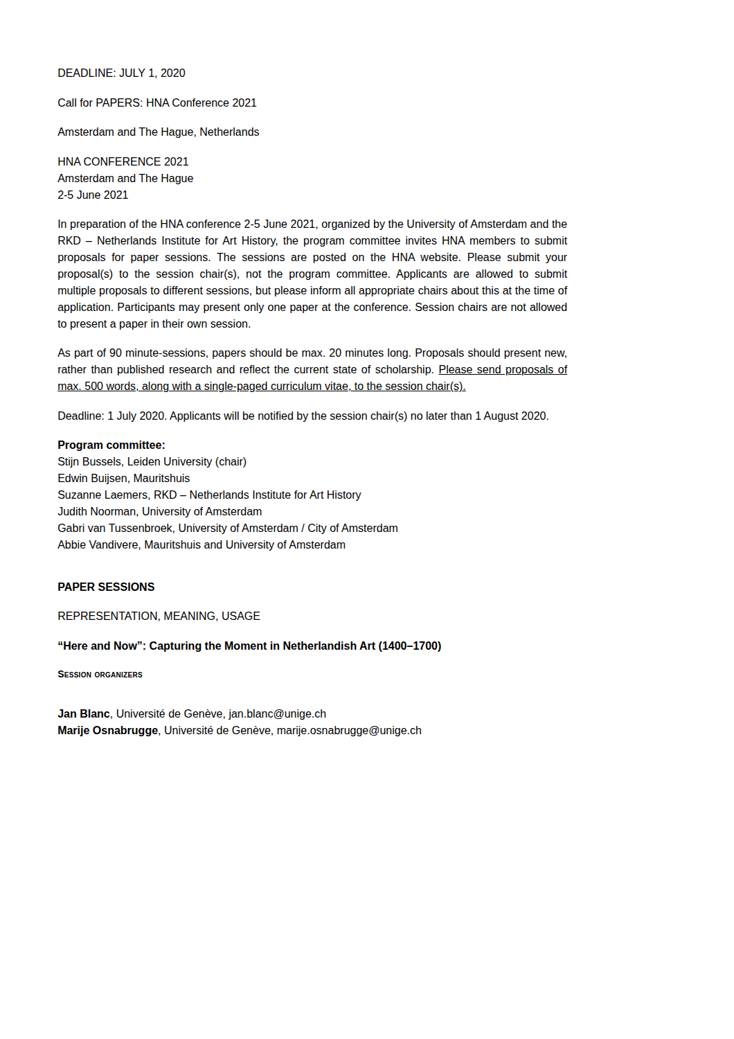DEADLINE: JULY 1, 2020
Call for PAPERS: HNA Conference 2021
Amsterdam and The Hague, Netherlands
HNA CONFERENCE 2021
Amsterdam and The Hague
2-5 June 2021
In preparation of the HNA conference 2-5 June 2021, organized by the University of Amsterdam and the RKD – Netherlands Institute for Art History, the program committee invites HNA members to submit proposals for paper sessions. The sessions are posted on the HNA website. Please submit your proposal(s) to the session chair(s), not the program committee. Applicants are allowed to submit multiple proposals to different sessions, but please inform all appropriate chairs about this at the time of application. Participants may present only one paper at the conference. Session chairs are not allowed to present a paper in their own session.
As part of 90 minute-sessions, papers should be max. 20 minutes long. Proposals should present new, rather than published research and reflect the current state of scholarship. Please send proposals of max. 500 words, along with a single-paged curriculum vitae, to the session chair(s).
Deadline: 1 July 2020. Applicants will be notified by the session chair(s) no later than 1 August 2020.
Program committee:
Stijn Bussels, Leiden University (chair)
Edwin Buijsen, Mauritshuis
Suzanne Laemers, RKD – Netherlands Institute for Art History
Judith Noorman, University of Amsterdam
Gabri van Tussenbroek, University of Amsterdam / City of Amsterdam
Abbie Vandivere, Mauritshuis and University of Amsterdam
PAPER SESSIONS
REPRESENTATION, MEANING, USAGE
“Here and Now”: Capturing the Moment in Netherlandish Art (1400–1700)
Session organizers
Jan Blanc, Université de Genève, jan.blanc@unige.ch
Marije Osnabrugge, Université de Genève, marije.osnabrugge@unige.ch